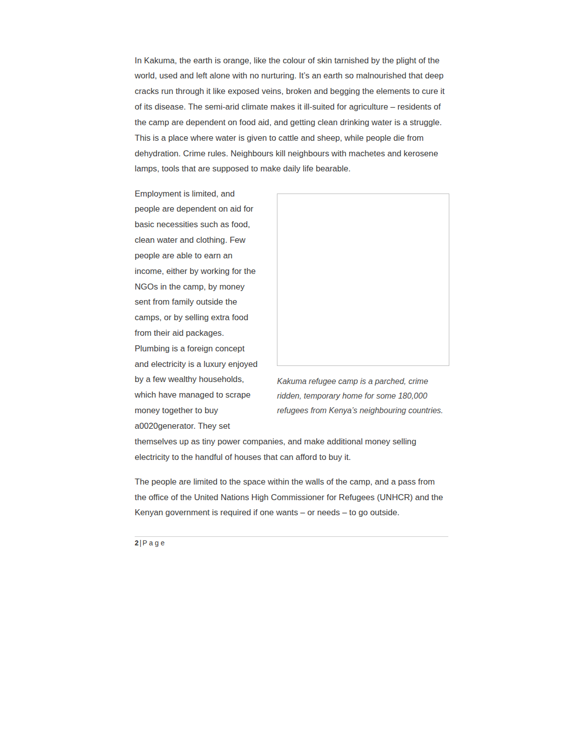In Kakuma, the earth is orange, like the colour of skin tarnished by the plight of the world, used and left alone with no nurturing. It’s an earth so malnourished that deep cracks run through it like exposed veins, broken and begging the elements to cure it of its disease. The semi-arid climate makes it ill-suited for agriculture – residents of the camp are dependent on food aid, and getting clean drinking water is a struggle. This is a place where water is given to cattle and sheep, while people die from dehydration. Crime rules. Neighbours kill neighbours with machetes and kerosene lamps, tools that are supposed to make daily life bearable.
Kakuma refugee camp is a parched, crime ridden, temporary home for some 180,000 refugees from Kenya’s neighbouring countries.
Employment is limited, and people are dependent on aid for basic necessities such as food, clean water and clothing. Few people are able to earn an income, either by working for the NGOs in the camp, by money sent from family outside the camps, or by selling extra food from their aid packages. Plumbing is a foreign concept and electricity is a luxury enjoyed by a few wealthy households, which have managed to scrape money together to buy a0020generator. They set themselves up as tiny power companies, and make additional money selling electricity to the handful of houses that can afford to buy it.
The people are limited to the space within the walls of the camp, and a pass from the office of the United Nations High Commissioner for Refugees (UNHCR) and the Kenyan government is required if one wants – or needs – to go outside.
2|P a g e